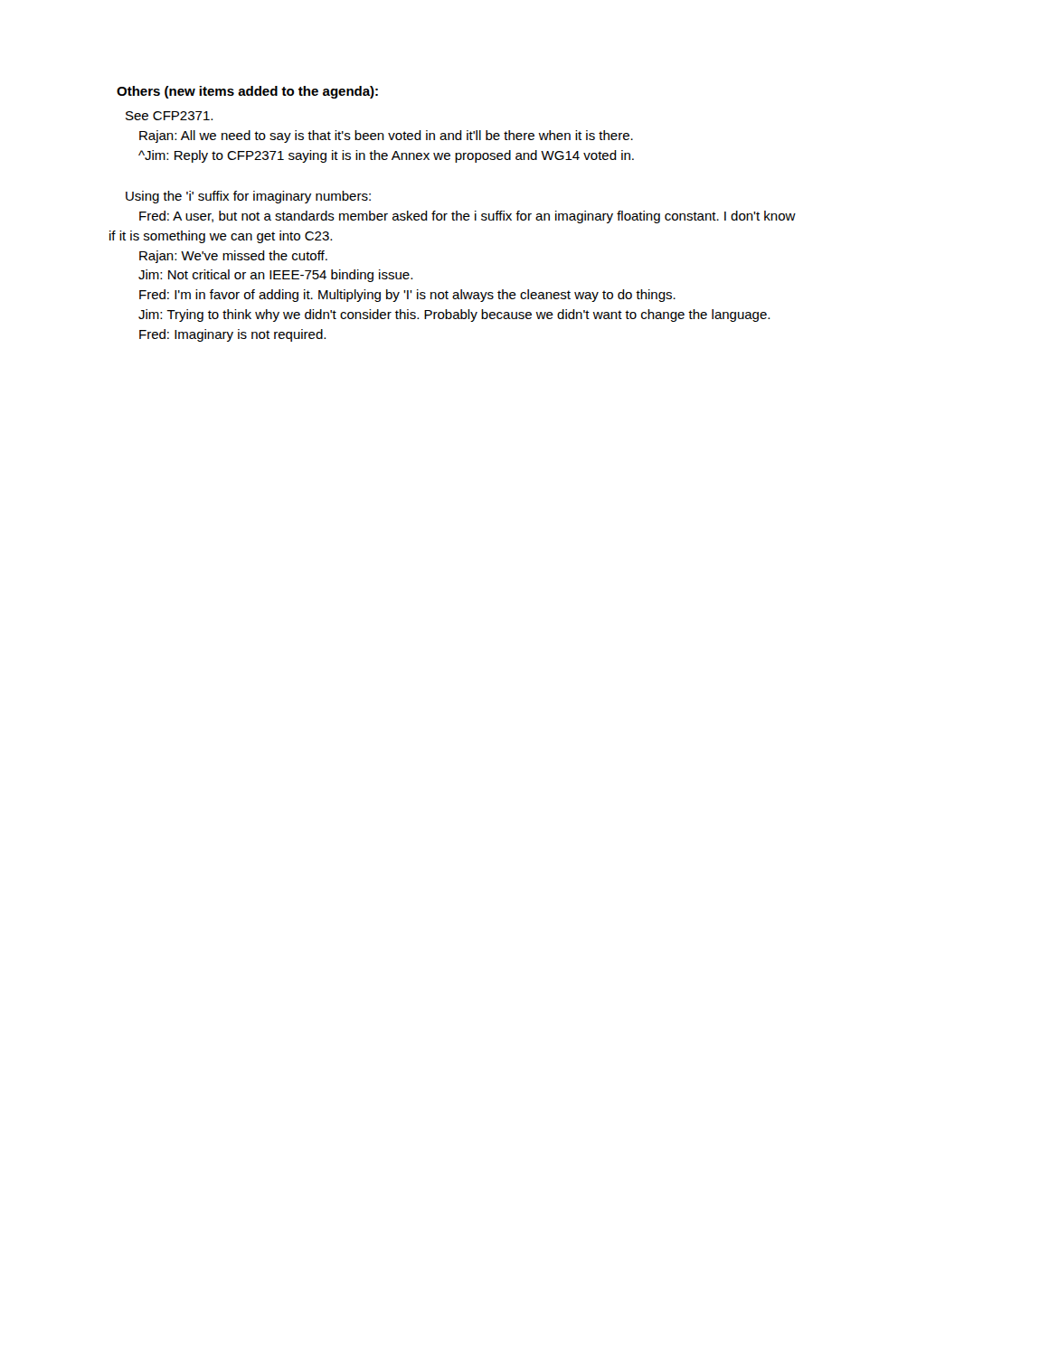Others (new items added to the agenda):
See CFP2371.
Rajan: All we need to say is that it's been voted in and it'll be there when it is there.
^Jim: Reply to CFP2371 saying it is in the Annex we proposed and WG14 voted in.
Using the 'i' suffix for imaginary numbers:
Fred: A user, but not a standards member asked for the i suffix for an imaginary floating constant. I don't know if it is something we can get into C23.
Rajan: We've missed the cutoff.
Jim: Not critical or an IEEE-754 binding issue.
Fred: I'm in favor of adding it. Multiplying by 'I' is not always the cleanest way to do things.
Jim: Trying to think why we didn't consider this. Probably because we didn't want to change the language.
Fred: Imaginary is not required.